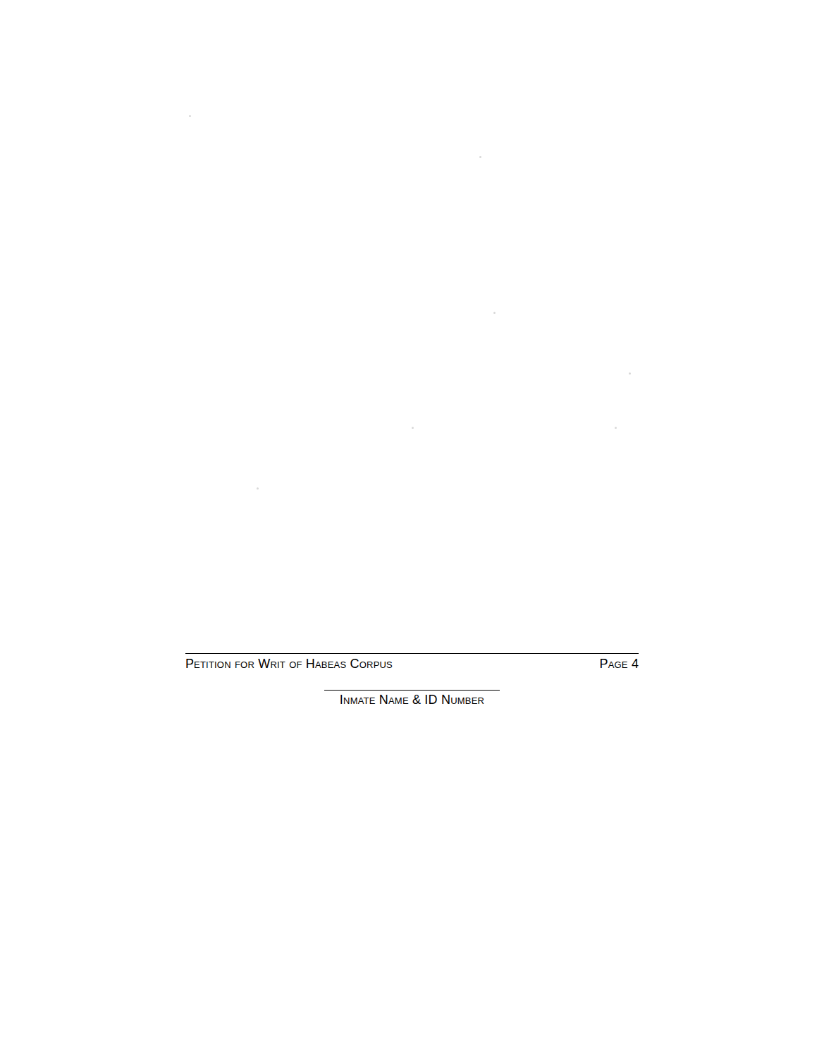Petition for Writ of Habeas Corpus Page 4
Inmate Name & ID Number